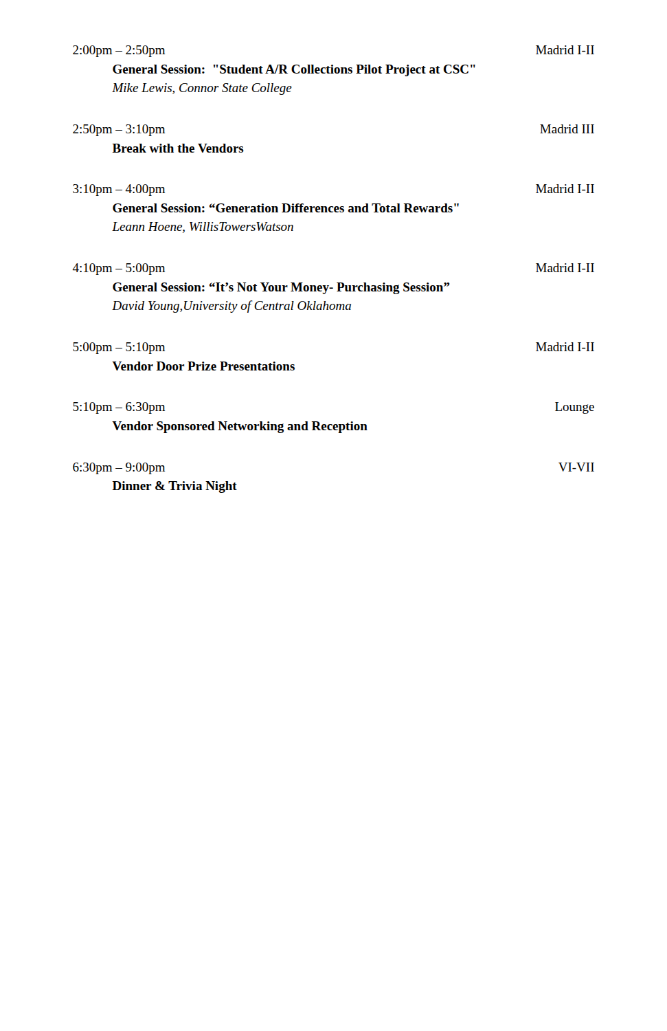2:00pm – 2:50pm Madrid I-II
General Session: "Student A/R Collections Pilot Project at CSC"
Mike Lewis, Connor State College
2:50pm – 3:10pm Madrid III
Break with the Vendors
3:10pm – 4:00pm Madrid I-II
General Session: “Generation Differences and Total Rewards"
Leann Hoene, WillisTowersWatson
4:10pm – 5:00pm Madrid I-II
General Session: “It’s Not Your Money- Purchasing Session”
David Young,University of Central Oklahoma
5:00pm – 5:10pm Madrid I-II
Vendor Door Prize Presentations
5:10pm – 6:30pm Lounge
Vendor Sponsored Networking and Reception
6:30pm – 9:00pm VI-VII
Dinner & Trivia Night